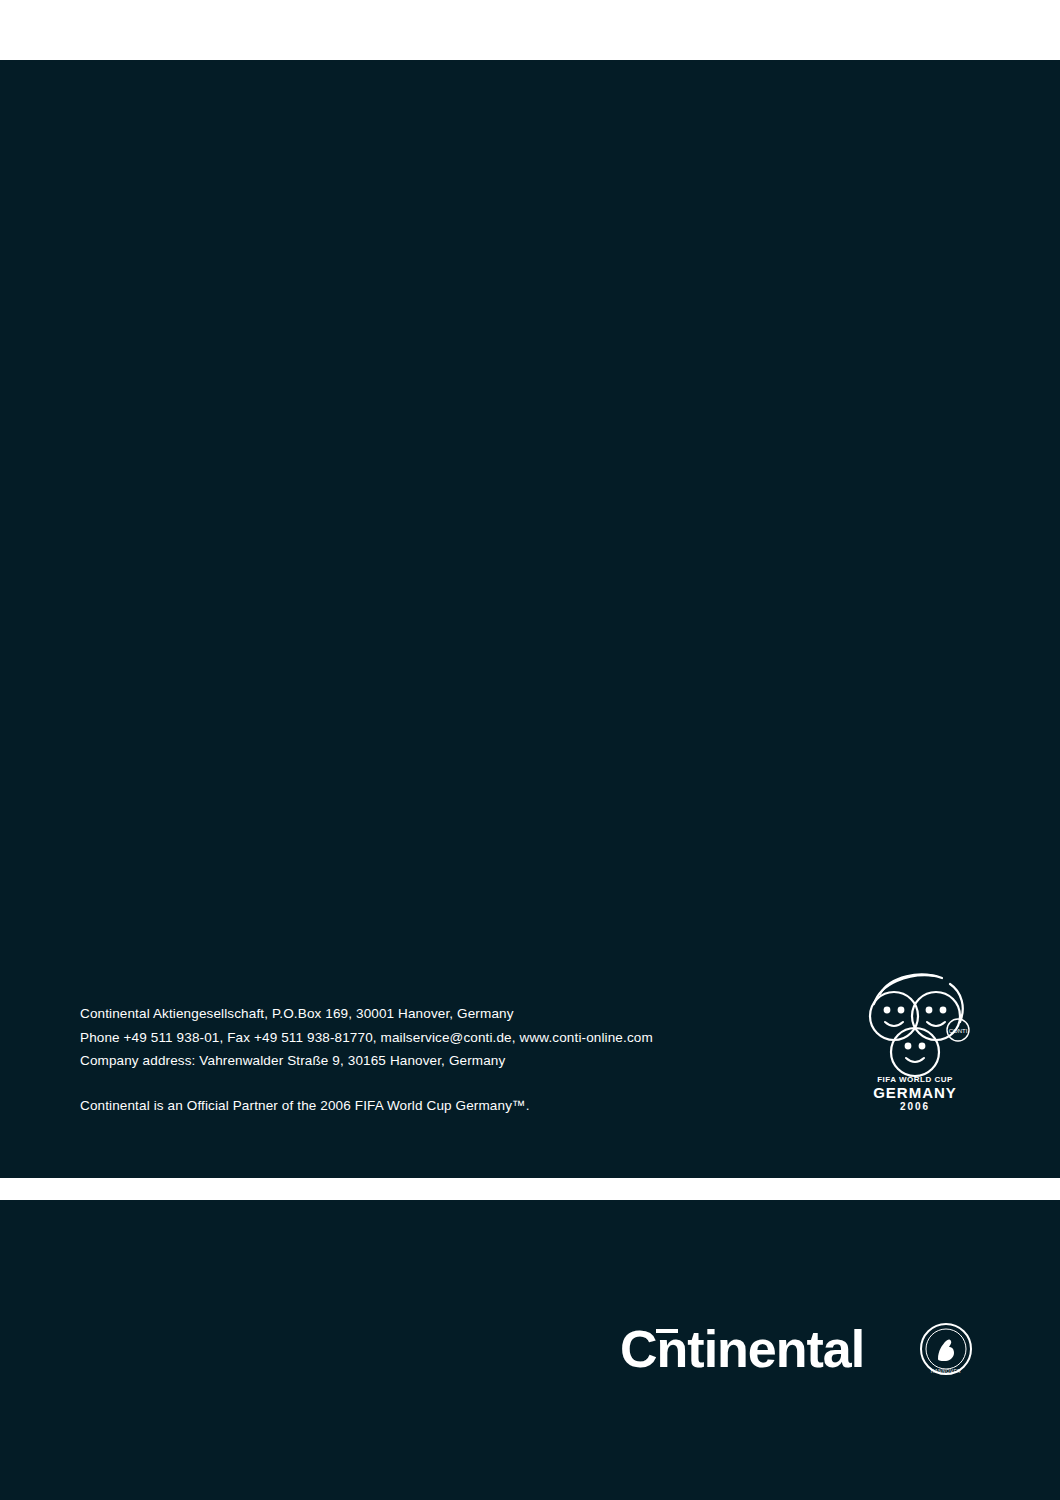Continental Aktiengesellschaft, P.O.Box 169, 30001 Hanover, Germany
Phone +49 511 938‑01, Fax +49 511 938‑81770, mailservice@conti.de, www.conti-online.com
Company address: Vahrenwalder Straße 9, 30165 Hanover, Germany
Continental is an Official Partner of the 2006 FIFA World Cup Germany™.
CONTI FIFA WORLD CUP GERMANY 2006
Cntinental HANNOVER